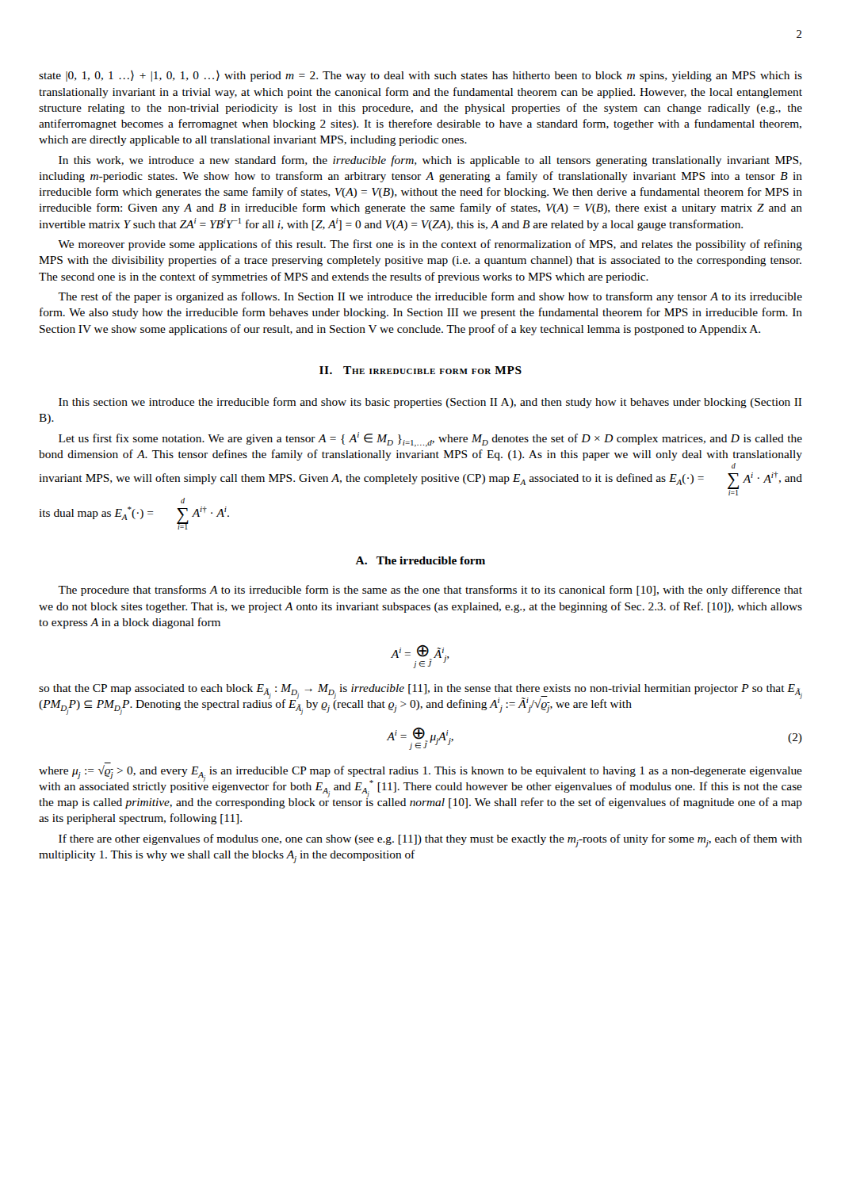2
state |0, 1, 0, 1 …⟩ + |1, 0, 1, 0 …⟩ with period m = 2. The way to deal with such states has hitherto been to block m spins, yielding an MPS which is translationally invariant in a trivial way, at which point the canonical form and the fundamental theorem can be applied. However, the local entanglement structure relating to the non-trivial periodicity is lost in this procedure, and the physical properties of the system can change radically (e.g., the antiferromagnet becomes a ferromagnet when blocking 2 sites). It is therefore desirable to have a standard form, together with a fundamental theorem, which are directly applicable to all translational invariant MPS, including periodic ones.
In this work, we introduce a new standard form, the irreducible form, which is applicable to all tensors generating translationally invariant MPS, including m-periodic states. We show how to transform an arbitrary tensor A generating a family of translationally invariant MPS into a tensor B in irreducible form which generates the same family of states, V(A) = V(B), without the need for blocking. We then derive a fundamental theorem for MPS in irreducible form: Given any A and B in irreducible form which generate the same family of states, V(A) = V(B), there exist a unitary matrix Z and an invertible matrix Y such that ZAi = YBiY−1 for all i, with [Z, Ai] = 0 and V(A) = V(ZA), this is, A and B are related by a local gauge transformation.
We moreover provide some applications of this result. The first one is in the context of renormalization of MPS, and relates the possibility of refining MPS with the divisibility properties of a trace preserving completely positive map (i.e. a quantum channel) that is associated to the corresponding tensor. The second one is in the context of symmetries of MPS and extends the results of previous works to MPS which are periodic.
The rest of the paper is organized as follows. In Section II we introduce the irreducible form and show how to transform any tensor A to its irreducible form. We also study how the irreducible form behaves under blocking. In Section III we present the fundamental theorem for MPS in irreducible form. In Section IV we show some applications of our result, and in Section V we conclude. The proof of a key technical lemma is postponed to Appendix A.
II. The irreducible form for MPS
In this section we introduce the irreducible form and show its basic properties (Section II A), and then study how it behaves under blocking (Section II B).
Let us first fix some notation. We are given a tensor A = { Ai ∈ MD }i=1,…,d, where MD denotes the set of D × D complex matrices, and D is called the bond dimension of A. This tensor defines the family of translationally invariant MPS of Eq. (1). As in this paper we will only deal with translationally invariant MPS, we will often simply call them MPS. Given A, the completely positive (CP) map EA associated to it is defined as EA(·) = d∑i=1 Ai · Ai†, and its dual map as EA*(·) = d∑i=1 Ai† · Ai.
A. The irreducible form
The procedure that transforms A to its irreducible form is the same as the one that transforms it to its canonical form [10], with the only difference that we do not block sites together. That is, we project A onto its invariant subspaces (as explained, e.g., at the beginning of Sec. 2.3. of Ref. [10]), which allows to express A in a block diagonal form
Ai = ⊕j ∈ J̃ Ãij,
so that the CP map associated to each block EÃj : MDj → MDj is irreducible [11], in the sense that there exists no non-trivial hermitian projector P so that EÃj (PMDjP) ⊆ PMDjP. Denoting the spectral radius of EÃj by ϱj (recall that ϱj > 0), and defining Aij := Ãij/√ϱj, we are left with
Ai = ⊕j ∈ J̃ μjAij, (2)
where μj := √ϱj > 0, and every EAj is an irreducible CP map of spectral radius 1. This is known to be equivalent to having 1 as a non-degenerate eigenvalue with an associated strictly positive eigenvector for both EAj and EAj* [11]. There could however be other eigenvalues of modulus one. If this is not the case the map is called primitive, and the corresponding block or tensor is called normal [10]. We shall refer to the set of eigenvalues of magnitude one of a map as its peripheral spectrum, following [11].
If there are other eigenvalues of modulus one, one can show (see e.g. [11]) that they must be exactly the mj-roots of unity for some mj, each of them with multiplicity 1. This is why we shall call the blocks Aj in the decomposition of